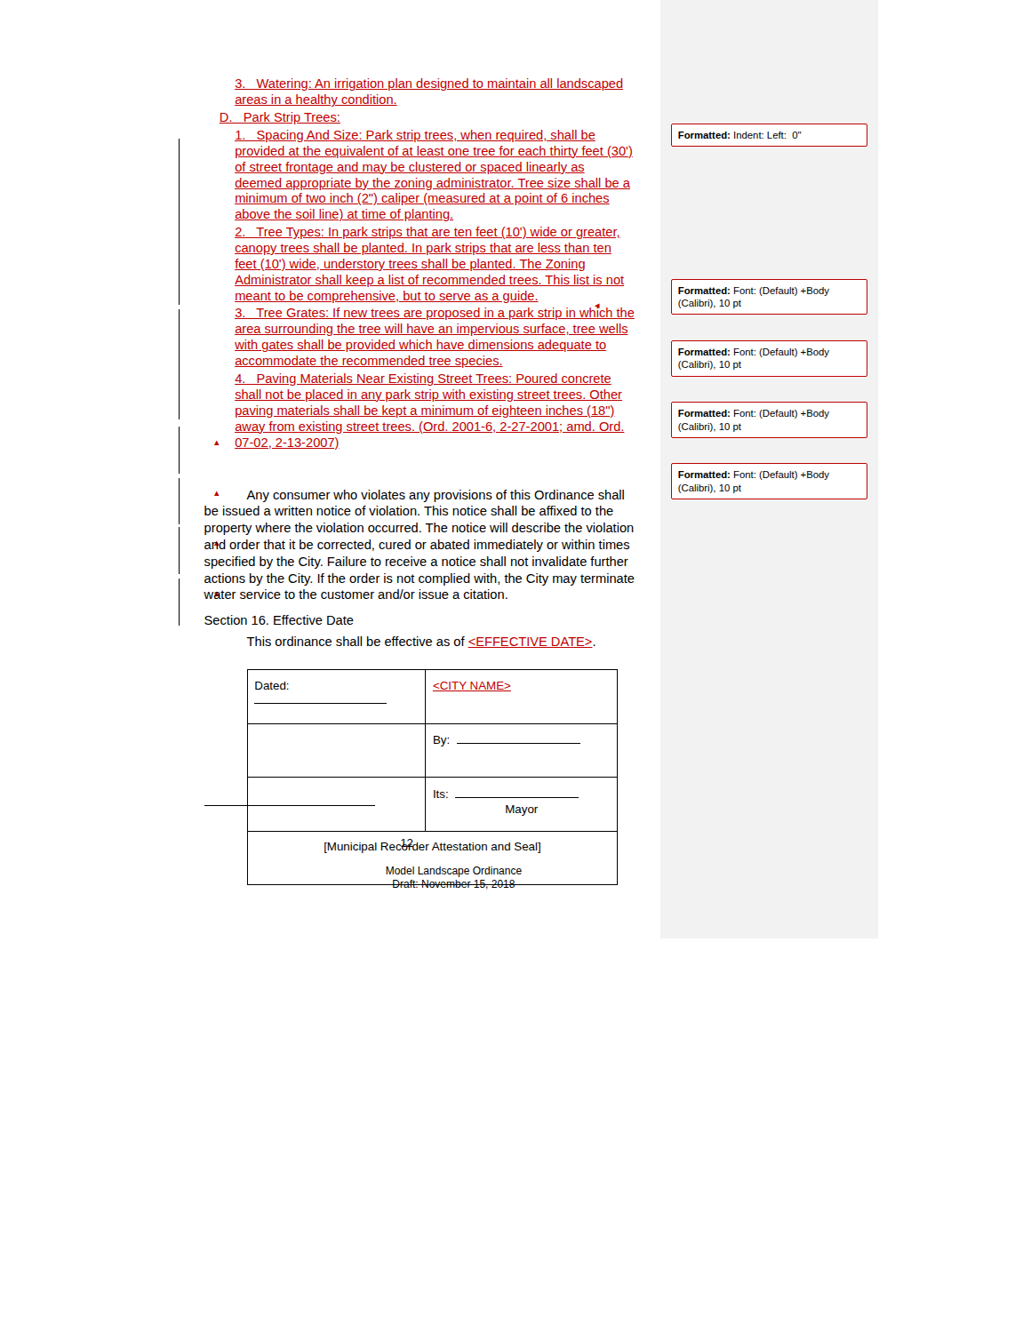Formatted: Indent: Left: 0"
Formatted: Font: (Default) +Body (Calibri), 10 pt
Formatted: Font: (Default) +Body (Calibri), 10 pt
Formatted: Font: (Default) +Body (Calibri), 10 pt
Formatted: Font: (Default) +Body (Calibri), 10 pt
◂
▴
▴
▴
▴
3. Watering: An irrigation plan designed to maintain all landscaped areas in a healthy condition.
D. Park Strip Trees:
1. Spacing And Size: Park strip trees, when required, shall be provided at the equivalent of at least one tree for each thirty feet (30') of street frontage and may be clustered or spaced linearly as deemed appropriate by the zoning administrator. Tree size shall be a minimum of two inch (2") caliper (measured at a point of 6 inches above the soil line) at time of planting.
2. Tree Types: In park strips that are ten feet (10') wide or greater, canopy trees shall be planted. In park strips that are less than ten feet (10') wide, understory trees shall be planted. The Zoning Administrator shall keep a list of recommended trees. This list is not meant to be comprehensive, but to serve as a guide.
3. Tree Grates: If new trees are proposed in a park strip in which the area surrounding the tree will have an impervious surface, tree wells with gates shall be provided which have dimensions adequate to accommodate the recommended tree species.
4. Paving Materials Near Existing Street Trees: Poured concrete shall not be placed in any park strip with existing street trees. Other paving materials shall be kept a minimum of eighteen inches (18") away from existing street trees. (Ord. 2001-6, 2-27-2001; amd. Ord. 07-02, 2-13-2007)
Any consumer who violates any provisions of this Ordinance shall be issued a written notice of violation. This notice shall be affixed to the property where the violation occurred. The notice will describe the violation and order that it be corrected, cured or abated immediately or within times specified by the City. Failure to receive a notice shall not invalidate further actions by the City. If the order is not complied with, the City may terminate water service to the customer and/or issue a citation.
Section 16. Effective Date
This ordinance shall be effective as of <EFFECTIVE DATE>.
| Dated: | <CITY NAME> |
| | By: |
| | Its: Mayor |
| [Municipal Recorder Attestation and Seal] |
12
Model Landscape Ordinance
Draft: November 15, 2018